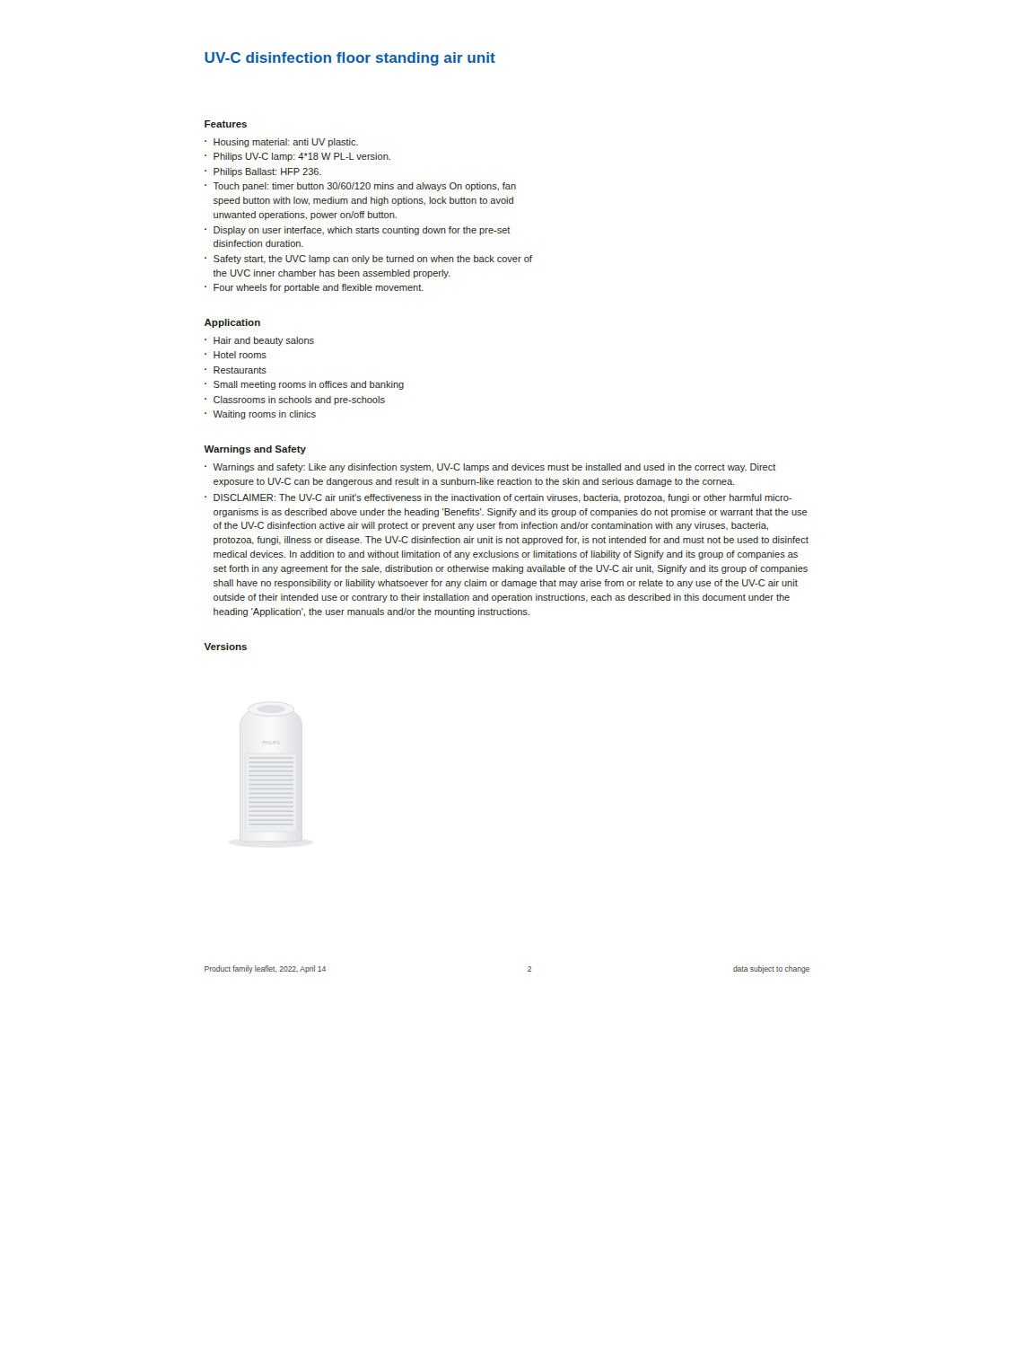UV-C disinfection floor standing air unit
Features
Housing material: anti UV plastic.
Philips UV-C lamp: 4*18 W PL-L version.
Philips Ballast: HFP 236.
Touch panel: timer button 30/60/120 mins and always On options, fan speed button with low, medium and high options, lock button to avoid unwanted operations, power on/off button.
Display on user interface, which starts counting down for the pre-set disinfection duration.
Safety start, the UVC lamp can only be turned on when the back cover of the UVC inner chamber has been assembled properly.
Four wheels for portable and flexible movement.
Application
Hair and beauty salons
Hotel rooms
Restaurants
Small meeting rooms in offices and banking
Classrooms in schools and pre-schools
Waiting rooms in clinics
Warnings and Safety
Warnings and safety: Like any disinfection system, UV-C lamps and devices must be installed and used in the correct way. Direct exposure to UV-C can be dangerous and result in a sunburn-like reaction to the skin and serious damage to the cornea.
DISCLAIMER: The UV-C air unit's effectiveness in the inactivation of certain viruses, bacteria, protozoa, fungi or other harmful micro-organisms is as described above under the heading 'Benefits'. Signify and its group of companies do not promise or warrant that the use of the UV-C disinfection active air will protect or prevent any user from infection and/or contamination with any viruses, bacteria, protozoa, fungi, illness or disease. The UV-C disinfection air unit is not approved for, is not intended for and must not be used to disinfect medical devices. In addition to and without limitation of any exclusions or limitations of liability of Signify and its group of companies as set forth in any agreement for the sale, distribution or otherwise making available of the UV-C air unit, Signify and its group of companies shall have no responsibility or liability whatsoever for any claim or damage that may arise from or relate to any use of the UV-C air unit outside of their intended use or contrary to their installation and operation instructions, each as described in this document under the heading 'Application', the user manuals and/or the mounting instructions.
Versions
Product family leaflet, 2022, April 14
2
data subject to change